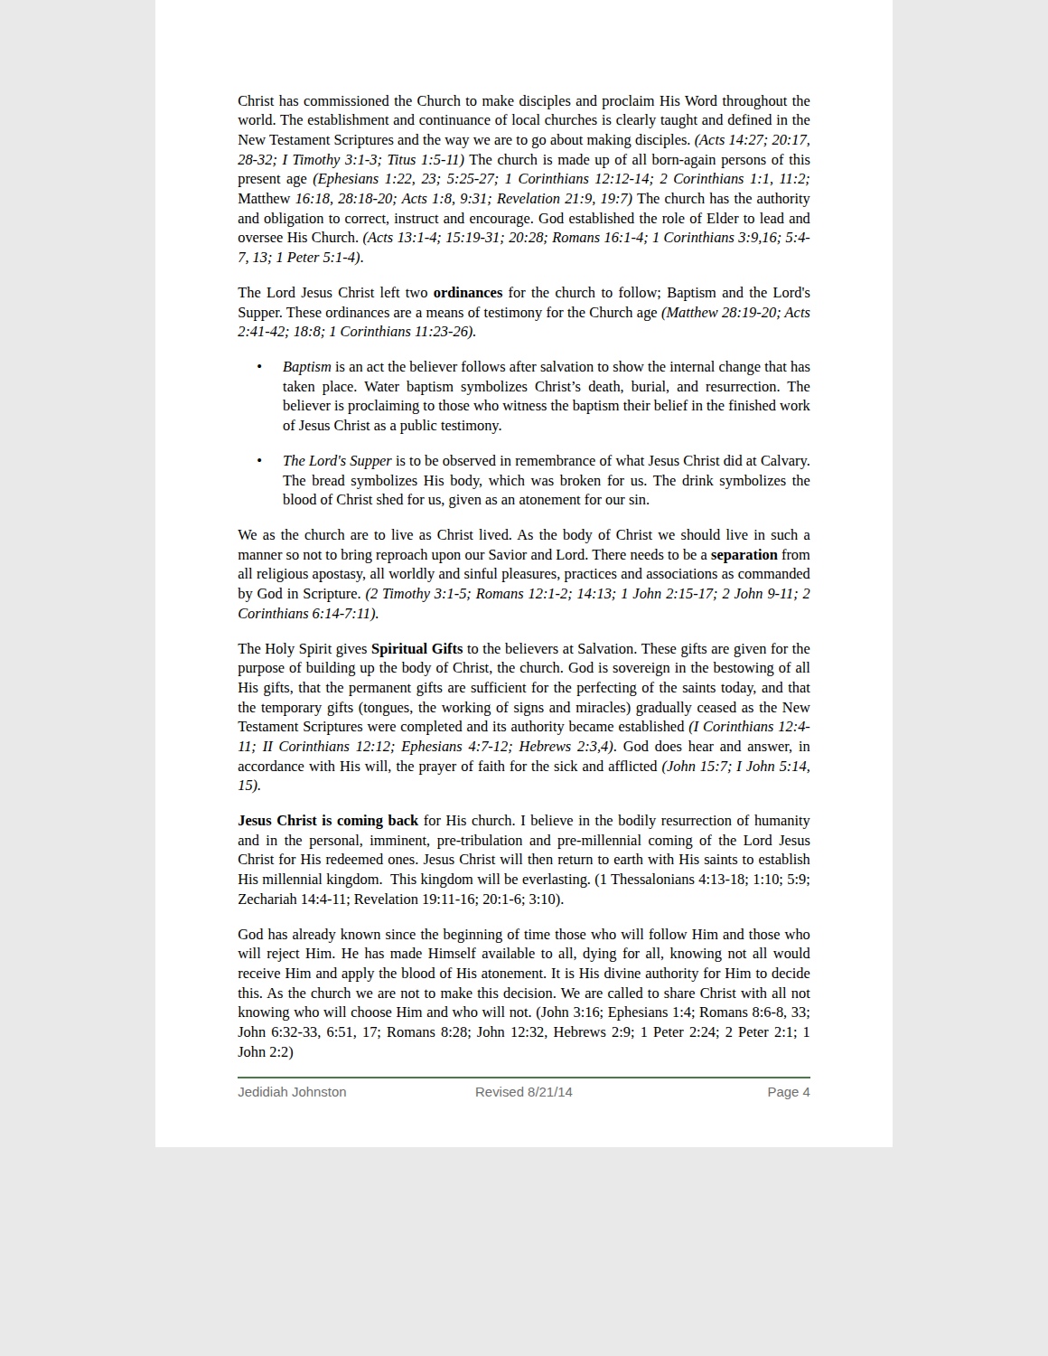Christ has commissioned the Church to make disciples and proclaim His Word throughout the world. The establishment and continuance of local churches is clearly taught and defined in the New Testament Scriptures and the way we are to go about making disciples. (Acts 14:27; 20:17, 28-32; I Timothy 3:1-3; Titus 1:5-11) The church is made up of all born-again persons of this present age (Ephesians 1:22, 23; 5:25-27; 1 Corinthians 12:12-14; 2 Corinthians 1:1, 11:2; Matthew 16:18, 28:18-20; Acts 1:8, 9:31; Revelation 21:9, 19:7) The church has the authority and obligation to correct, instruct and encourage. God established the role of Elder to lead and oversee His Church. (Acts 13:1-4; 15:19-31; 20:28; Romans 16:1-4; 1 Corinthians 3:9,16; 5:4-7, 13; 1 Peter 5:1-4).
The Lord Jesus Christ left two ordinances for the church to follow; Baptism and the Lord's Supper. These ordinances are a means of testimony for the Church age (Matthew 28:19-20; Acts 2:41-42; 18:8; 1 Corinthians 11:23-26).
Baptism is an act the believer follows after salvation to show the internal change that has taken place. Water baptism symbolizes Christ’s death, burial, and resurrection. The believer is proclaiming to those who witness the baptism their belief in the finished work of Jesus Christ as a public testimony.
The Lord's Supper is to be observed in remembrance of what Jesus Christ did at Calvary. The bread symbolizes His body, which was broken for us. The drink symbolizes the blood of Christ shed for us, given as an atonement for our sin.
We as the church are to live as Christ lived. As the body of Christ we should live in such a manner so not to bring reproach upon our Savior and Lord. There needs to be a separation from all religious apostasy, all worldly and sinful pleasures, practices and associations as commanded by God in Scripture. (2 Timothy 3:1-5; Romans 12:1-2; 14:13; 1 John 2:15-17; 2 John 9-11; 2 Corinthians 6:14-7:11).
The Holy Spirit gives Spiritual Gifts to the believers at Salvation. These gifts are given for the purpose of building up the body of Christ, the church. God is sovereign in the bestowing of all His gifts, that the permanent gifts are sufficient for the perfecting of the saints today, and that the temporary gifts (tongues, the working of signs and miracles) gradually ceased as the New Testament Scriptures were completed and its authority became established (I Corinthians 12:4-11; II Corinthians 12:12; Ephesians 4:7-12; Hebrews 2:3,4). God does hear and answer, in accordance with His will, the prayer of faith for the sick and afflicted (John 15:7; I John 5:14, 15).
Jesus Christ is coming back for His church. I believe in the bodily resurrection of humanity and in the personal, imminent, pre-tribulation and pre-millennial coming of the Lord Jesus Christ for His redeemed ones. Jesus Christ will then return to earth with His saints to establish His millennial kingdom. This kingdom will be everlasting. (1 Thessalonians 4:13-18; 1:10; 5:9; Zechariah 14:4-11; Revelation 19:11-16; 20:1-6; 3:10).
God has already known since the beginning of time those who will follow Him and those who will reject Him. He has made Himself available to all, dying for all, knowing not all would receive Him and apply the blood of His atonement. It is His divine authority for Him to decide this. As the church we are not to make this decision. We are called to share Christ with all not knowing who will choose Him and who will not. (John 3:16; Ephesians 1:4; Romans 8:6-8, 33; John 6:32-33, 6:51, 17; Romans 8:28; John 12:32, Hebrews 2:9; 1 Peter 2:24; 2 Peter 2:1; 1 John 2:2)
Jedidiah Johnston
Revised 8/21/14
Page 4